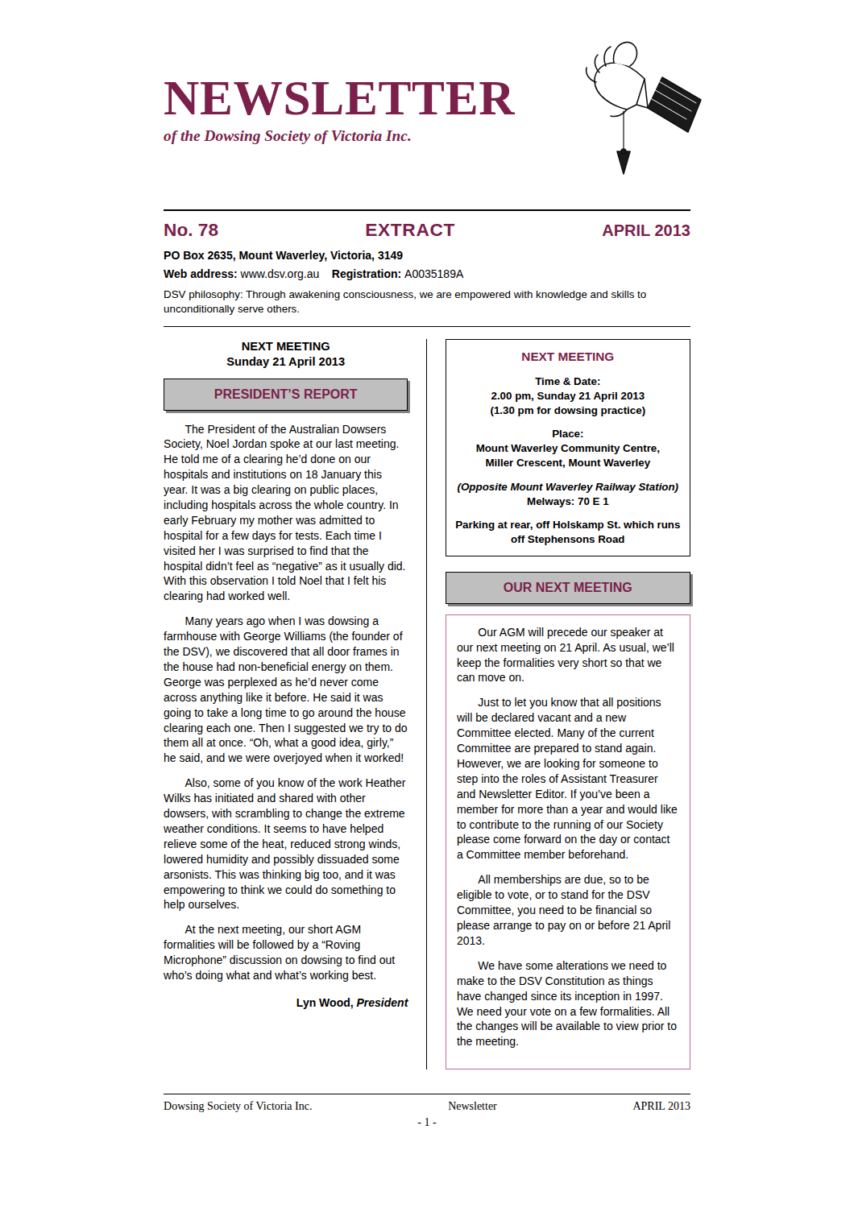NEWSLETTER
of the Dowsing Society of Victoria Inc.
No. 78 EXTRACT APRIL 2013
PO Box 2635, Mount Waverley, Victoria, 3149
Web address: www.dsv.org.au Registration: A0035189A
DSV philosophy: Through awakening consciousness, we are empowered with knowledge and skills to unconditionally serve others.
NEXT MEETING
Sunday 21 April 2013
PRESIDENT’S REPORT
The President of the Australian Dowsers Society, Noel Jordan spoke at our last meeting. He told me of a clearing he’d done on our hospitals and institutions on 18 January this year. It was a big clearing on public places, including hospitals across the whole country. In early February my mother was admitted to hospital for a few days for tests. Each time I visited her I was surprised to find that the hospital didn’t feel as “negative” as it usually did. With this observation I told Noel that I felt his clearing had worked well.
Many years ago when I was dowsing a farmhouse with George Williams (the founder of the DSV), we discovered that all door frames in the house had non-beneficial energy on them. George was perplexed as he’d never come across anything like it before. He said it was going to take a long time to go around the house clearing each one. Then I suggested we try to do them all at once. “Oh, what a good idea, girly,” he said, and we were overjoyed when it worked!
Also, some of you know of the work Heather Wilks has initiated and shared with other dowsers, with scrambling to change the extreme weather conditions. It seems to have helped relieve some of the heat, reduced strong winds, lowered humidity and possibly dissuaded some arsonists. This was thinking big too, and it was empowering to think we could do something to help ourselves.
At the next meeting, our short AGM formalities will be followed by a “Roving Microphone” discussion on dowsing to find out who’s doing what and what’s working best.
Lyn Wood, President
NEXT MEETING
Time & Date:
2.00 pm, Sunday 21 April 2013
(1.30 pm for dowsing practice)
Place:
Mount Waverley Community Centre,
Miller Crescent, Mount Waverley
(Opposite Mount Waverley Railway Station)
Melways: 70 E 1
Parking at rear, off Holskamp St. which runs off Stephensons Road
OUR NEXT MEETING
Our AGM will precede our speaker at our next meeting on 21 April. As usual, we’ll keep the formalities very short so that we can move on.
Just to let you know that all positions will be declared vacant and a new Committee elected. Many of the current Committee are prepared to stand again. However, we are looking for someone to step into the roles of Assistant Treasurer and Newsletter Editor. If you’ve been a member for more than a year and would like to contribute to the running of our Society please come forward on the day or contact a Committee member beforehand.
All memberships are due, so to be eligible to vote, or to stand for the DSV Committee, you need to be financial so please arrange to pay on or before 21 April 2013.
We have some alterations we need to make to the DSV Constitution as things have changed since its inception in 1997. We need your vote on a few formalities. All the changes will be available to view prior to the meeting.
Dowsing Society of Victoria Inc. Newsletter APRIL 2013
- 1 -